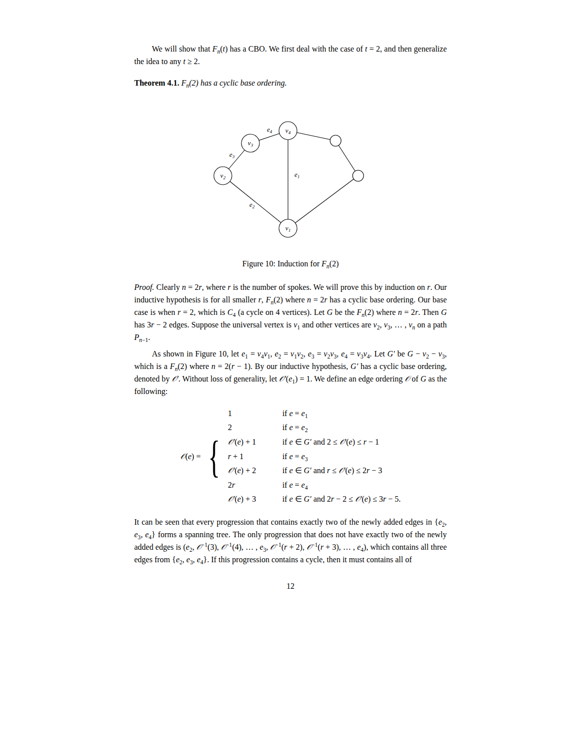We will show that Fn(t) has a CBO. We first deal with the case of t = 2, and then generalize the idea to any t ≥ 2.
Theorem 4.1. Fn(2) has a cyclic base ordering.
v4 v3 v2 v1 e1 e2 e3 e4
Figure 10: Induction for Fn(2)
Proof. Clearly n = 2r, where r is the number of spokes. We will prove this by induction on r. Our inductive hypothesis is for all smaller r, Fn(2) where n = 2r has a cyclic base ordering. Our base case is when r = 2, which is C4 (a cycle on 4 vertices). Let G be the Fn(2) where n = 2r. Then G has 3r − 2 edges. Suppose the universal vertex is v1 and other vertices are v2, v3, … , vn on a path Pn−1.
As shown in Figure 10, let e1 = v4v1, e2 = v1v2, e3 = v2v3, e4 = v3v4. Let G′ be G − v2 − v3, which is a Fn(2) where n = 2(r − 1). By our inductive hypothesis, G′ has a cyclic base ordering, denoted by 𝒪′. Without loss of generality, let 𝒪′(e1) = 1. We define an edge ordering 𝒪 of G as the following:
𝒪(e) = {
| 1 | if e = e 1 |
| 2 | if e = e 2 |
| 𝒪′ ( e ) + 1 | if e ∈ G′ and 2 ≤ 𝒪′ ( e ) ≤ r − 1 |
| r + 1 | if e = e 3 |
| 𝒪′ ( e ) + 2 | if e ∈ G′ and r ≤ 𝒪′ ( e ) ≤ 2 r − 3 |
| 2 r | if e = e 4 |
| 𝒪′ ( e ) + 3 | if e ∈ G′ and 2 r − 2 ≤ 𝒪′ ( e ) ≤ 3 r − 5. |
It can be seen that every progression that contains exactly two of the newly added edges in {e2, e3, e4} forms a spanning tree. The only progression that does not have exactly two of the newly added edges is (e2, 𝒪−1(3), 𝒪−1(4), … , e3, 𝒪−1(r + 2), 𝒪−1(r + 3), … , e4), which contains all three edges from {e2, e3, e4}. If this progression contains a cycle, then it must contains all of
12